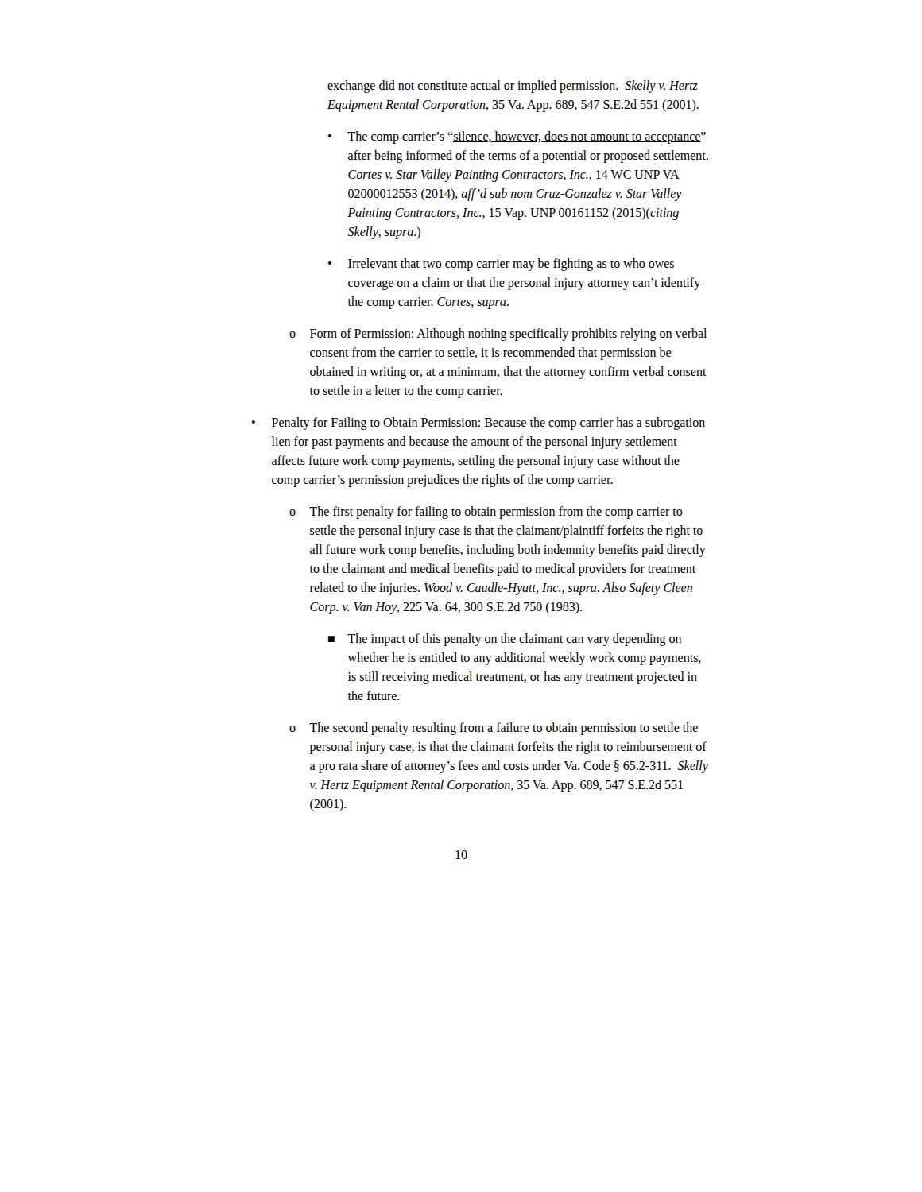exchange did not constitute actual or implied permission. Skelly v. Hertz Equipment Rental Corporation, 35 Va. App. 689, 547 S.E.2d 551 (2001).
• The comp carrier’s “silence, however, does not amount to acceptance” after being informed of the terms of a potential or proposed settlement. Cortes v. Star Valley Painting Contractors, Inc., 14 WC UNP VA 02000012553 (2014), aff’d sub nom Cruz-Gonzalez v. Star Valley Painting Contractors, Inc., 15 Vap. UNP 00161152 (2015)(citing Skelly, supra.)
• Irrelevant that two comp carrier may be fighting as to who owes coverage on a claim or that the personal injury attorney can’t identify the comp carrier. Cortes, supra.
o Form of Permission: Although nothing specifically prohibits relying on verbal consent from the carrier to settle, it is recommended that permission be obtained in writing or, at a minimum, that the attorney confirm verbal consent to settle in a letter to the comp carrier.
• Penalty for Failing to Obtain Permission: Because the comp carrier has a subrogation lien for past payments and because the amount of the personal injury settlement affects future work comp payments, settling the personal injury case without the comp carrier’s permission prejudices the rights of the comp carrier.
o The first penalty for failing to obtain permission from the comp carrier to settle the personal injury case is that the claimant/plaintiff forfeits the right to all future work comp benefits, including both indemnity benefits paid directly to the claimant and medical benefits paid to medical providers for treatment related to the injuries. Wood v. Caudle-Hyatt, Inc., supra. Also Safety Cleen Corp. v. Van Hoy, 225 Va. 64, 300 S.E.2d 750 (1983).
■ The impact of this penalty on the claimant can vary depending on whether he is entitled to any additional weekly work comp payments, is still receiving medical treatment, or has any treatment projected in the future.
o The second penalty resulting from a failure to obtain permission to settle the personal injury case, is that the claimant forfeits the right to reimbursement of a pro rata share of attorney’s fees and costs under Va. Code § 65.2-311. Skelly v. Hertz Equipment Rental Corporation, 35 Va. App. 689, 547 S.E.2d 551 (2001).
10